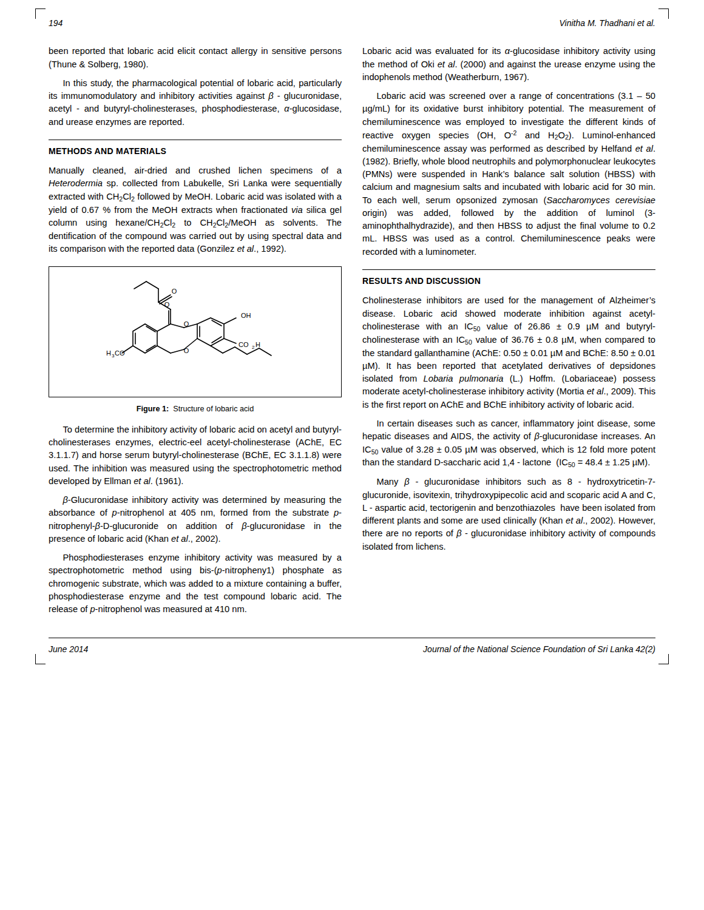194 Vinitha M. Thadhani et al.
been reported that lobaric acid elicit contact allergy in sensitive persons (Thune & Solberg, 1980).
In this study, the pharmacological potential of lobaric acid, particularly its immunomodulatory and inhibitory activities against β - glucuronidase, acetyl - and butyryl-cholinesterases, phosphodiesterase, α-glucosidase, and urease enzymes are reported.
Methods and Materials
Manually cleaned, air-dried and crushed lichen specimens of a Heterodermia sp. collected from Labukelle, Sri Lanka were sequentially extracted with CH2Cl2 followed by MeOH. Lobaric acid was isolated with a yield of 0.67 % from the MeOH extracts when fractionated via silica gel column using hexane/CH2Cl2 to CH2Cl2/MeOH as solvents. The dentification of the compound was carried out by using spectral data and its comparison with the reported data (Gonzilez et al., 1992).
O O O O OH CO 2 H H 3 CO
Figure 1: Structure of lobaric acid
To determine the inhibitory activity of lobaric acid on acetyl and butyryl-cholinesterases enzymes, electric-eel acetyl-cholinesterase (AChE, EC 3.1.1.7) and horse serum butyryl-cholinesterase (BChE, EC 3.1.1.8) were used. The inhibition was measured using the spectrophotometric method developed by Ellman et al. (1961).
β-Glucuronidase inhibitory activity was determined by measuring the absorbance of p-nitrophenol at 405 nm, formed from the substrate p-nitrophenyl-β-D-glucuronide on addition of β-glucuronidase in the presence of lobaric acid (Khan et al., 2002).
Phosphodiesterases enzyme inhibitory activity was measured by a spectrophotometric method using bis-(p-nitropheny1) phosphate as chromogenic substrate, which was added to a mixture containing a buffer, phosphodiesterase enzyme and the test compound lobaric acid. The release of p-nitrophenol was measured at 410 nm.
Lobaric acid was evaluated for its α-glucosidase inhibitory activity using the method of Oki et al. (2000) and against the urease enzyme using the indophenols method (Weatherburn, 1967).
Lobaric acid was screened over a range of concentrations (3.1 – 50 µg/mL) for its oxidative burst inhibitory potential. The measurement of chemiluminescence was employed to investigate the different kinds of reactive oxygen species (OH, O-2 and H2O2). Luminol-enhanced chemiluminescence assay was performed as described by Helfand et al. (1982). Briefly, whole blood neutrophils and polymorphonuclear leukocytes (PMNs) were suspended in Hank’s balance salt solution (HBSS) with calcium and magnesium salts and incubated with lobaric acid for 30 min. To each well, serum opsonized zymosan (Saccharomyces cerevisiae origin) was added, followed by the addition of luminol (3-aminophthalhydrazide), and then HBSS to adjust the final volume to 0.2 mL. HBSS was used as a control. Chemiluminescence peaks were recorded with a luminometer.
Results and Discussion
Cholinesterase inhibitors are used for the management of Alzheimer’s disease. Lobaric acid showed moderate inhibition against acetyl-cholinesterase with an IC50 value of 26.86 ± 0.9 µM and butyryl-cholinesterase with an IC50 value of 36.76 ± 0.8 µM, when compared to the standard gallanthamine (AChE: 0.50 ± 0.01 µM and BChE: 8.50 ± 0.01 µM). It has been reported that acetylated derivatives of depsidones isolated from Lobaria pulmonaria (L.) Hoffm. (Lobariaceae) possess moderate acetyl-cholinesterase inhibitory activity (Mortia et al., 2009). This is the first report on AChE and BChE inhibitory activity of lobaric acid.
In certain diseases such as cancer, inflammatory joint disease, some hepatic diseases and AIDS, the activity of β-glucuronidase increases. An IC50 value of 3.28 ± 0.05 µM was observed, which is 12 fold more potent than the standard D-saccharic acid 1,4 - lactone (IC50 = 48.4 ± 1.25 µM).
Many β - glucuronidase inhibitors such as 8 - hydroxytricetin-7- glucuronide, isovitexin, trihydroxypipecolic acid and scoparic acid A and C, L - aspartic acid, tectorigenin and benzothiazoles have been isolated from different plants and some are used clinically (Khan et al., 2002). However, there are no reports of β - glucuronidase inhibitory activity of compounds isolated from lichens.
June 2014 Journal of the National Science Foundation of Sri Lanka 42(2)